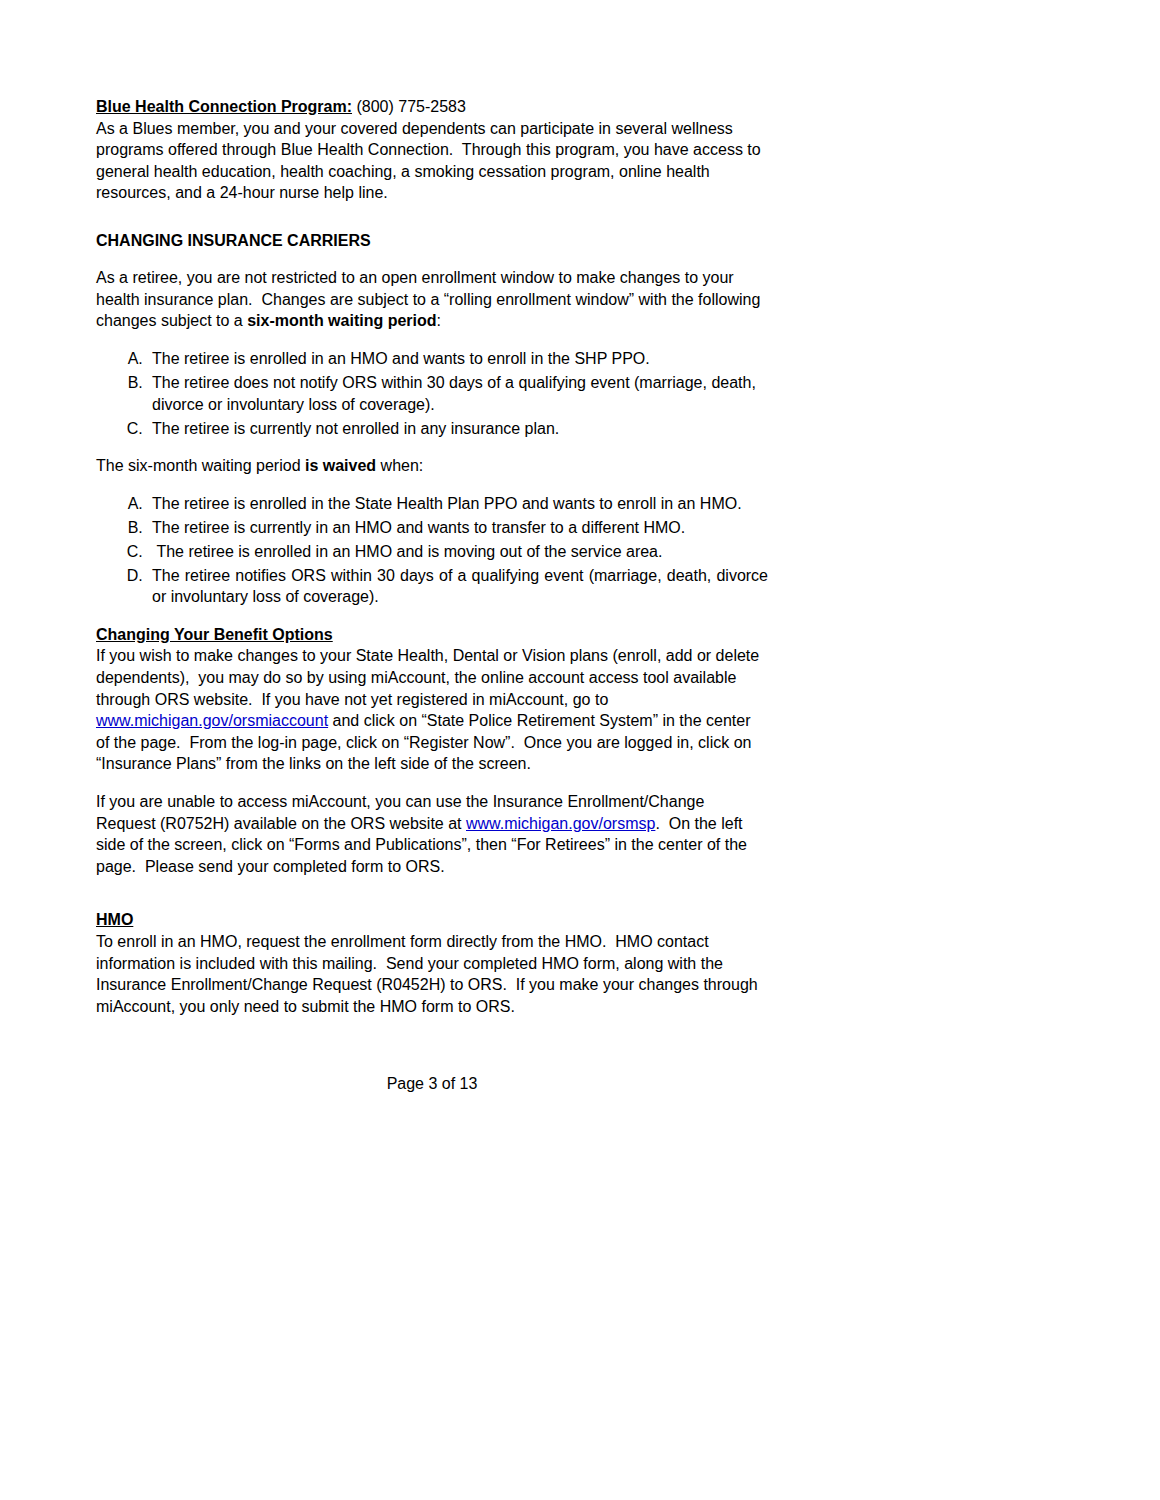Blue Health Connection Program: (800) 775-2583
As a Blues member, you and your covered dependents can participate in several wellness programs offered through Blue Health Connection. Through this program, you have access to general health education, health coaching, a smoking cessation program, online health resources, and a 24-hour nurse help line.
Changing Insurance Carriers
As a retiree, you are not restricted to an open enrollment window to make changes to your health insurance plan. Changes are subject to a “rolling enrollment window” with the following changes subject to a six-month waiting period:
The retiree is enrolled in an HMO and wants to enroll in the SHP PPO.
The retiree does not notify ORS within 30 days of a qualifying event (marriage, death, divorce or involuntary loss of coverage).
The retiree is currently not enrolled in any insurance plan.
The six-month waiting period is waived when:
The retiree is enrolled in the State Health Plan PPO and wants to enroll in an HMO.
The retiree is currently in an HMO and wants to transfer to a different HMO.
The retiree is enrolled in an HMO and is moving out of the service area.
The retiree notifies ORS within 30 days of a qualifying event (marriage, death, divorce or involuntary loss of coverage).
Changing Your Benefit Options
If you wish to make changes to your State Health, Dental or Vision plans (enroll, add or delete dependents), you may do so by using miAccount, the online account access tool available through ORS website. If you have not yet registered in miAccount, go to www.michigan.gov/orsmiaccount and click on “State Police Retirement System” in the center of the page. From the log-in page, click on “Register Now”. Once you are logged in, click on “Insurance Plans” from the links on the left side of the screen.
If you are unable to access miAccount, you can use the Insurance Enrollment/Change Request (R0752H) available on the ORS website at www.michigan.gov/orsmsp. On the left side of the screen, click on “Forms and Publications”, then “For Retirees” in the center of the page. Please send your completed form to ORS.
HMO
To enroll in an HMO, request the enrollment form directly from the HMO. HMO contact information is included with this mailing. Send your completed HMO form, along with the Insurance Enrollment/Change Request (R0452H) to ORS. If you make your changes through miAccount, you only need to submit the HMO form to ORS.
Page 3 of 13